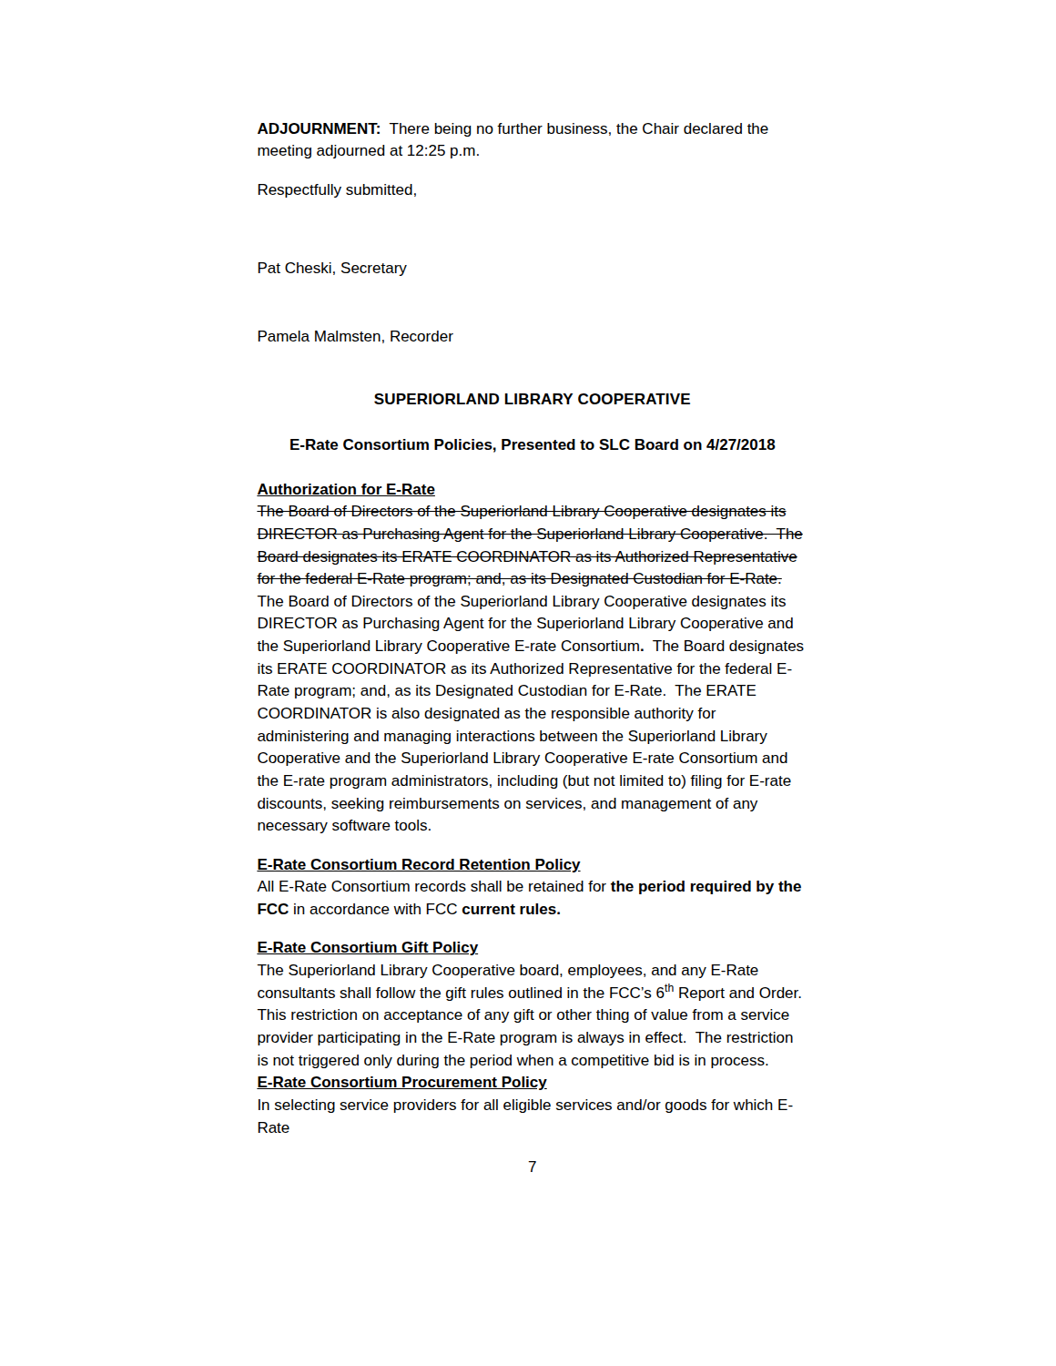ADJOURNMENT: There being no further business, the Chair declared the meeting adjourned at 12:25 p.m.
Respectfully submitted,
Pat Cheski, Secretary
Pamela Malmsten, Recorder
SUPERIORLAND LIBRARY COOPERATIVE
E-Rate Consortium Policies, Presented to SLC Board on 4/27/2018
Authorization for E-Rate
The Board of Directors of the Superiorland Library Cooperative designates its DIRECTOR as Purchasing Agent for the Superiorland Library Cooperative. The Board designates its ERATE COORDINATOR as its Authorized Representative for the federal E-Rate program; and, as its Designated Custodian for E-Rate.
The Board of Directors of the Superiorland Library Cooperative designates its DIRECTOR as Purchasing Agent for the Superiorland Library Cooperative and the Superiorland Library Cooperative E-rate Consortium. The Board designates its ERATE COORDINATOR as its Authorized Representative for the federal E-Rate program; and, as its Designated Custodian for E-Rate. The ERATE COORDINATOR is also designated as the responsible authority for administering and managing interactions between the Superiorland Library Cooperative and the Superiorland Library Cooperative E-rate Consortium and the E-rate program administrators, including (but not limited to) filing for E-rate discounts, seeking reimbursements on services, and management of any necessary software tools.
E-Rate Consortium Record Retention Policy
All E-Rate Consortium records shall be retained for the period required by the FCC in accordance with FCC current rules.
E-Rate Consortium Gift Policy
The Superiorland Library Cooperative board, employees, and any E-Rate consultants shall follow the gift rules outlined in the FCC’s 6th Report and Order.
This restriction on acceptance of any gift or other thing of value from a service provider participating in the E-Rate program is always in effect. The restriction is not triggered only during the period when a competitive bid is in process.
E-Rate Consortium Procurement Policy
In selecting service providers for all eligible services and/or goods for which E-Rate
7